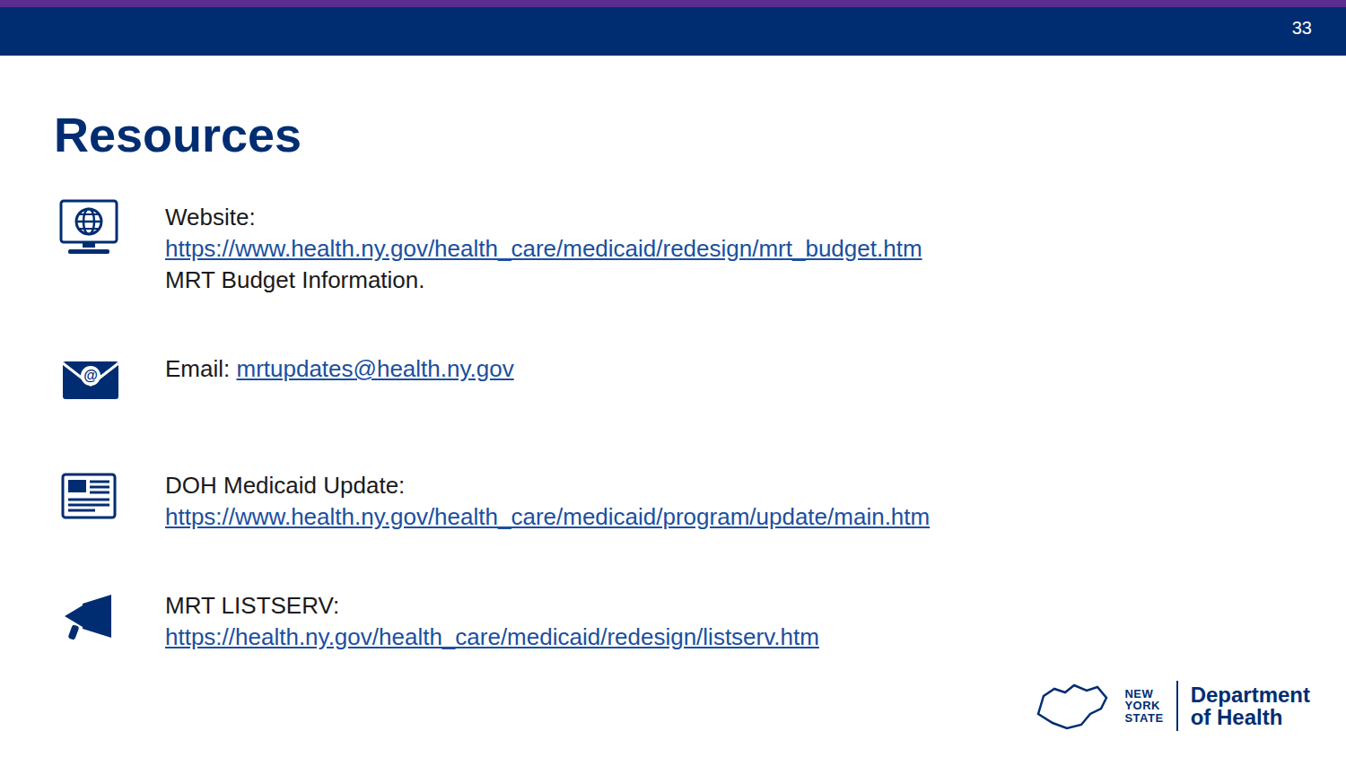33
Resources
Website: https://www.health.ny.gov/health_care/medicaid/redesign/mrt_budget.htm MRT Budget Information.
@
Email: mrtupdates@health.ny.gov
DOH Medicaid Update: https://www.health.ny.gov/health_care/medicaid/program/update/main.htm
MRT LISTSERV: https://health.ny.gov/health_care/medicaid/redesign/listserv.htm
NEW
YORK
STATE
Department of Health